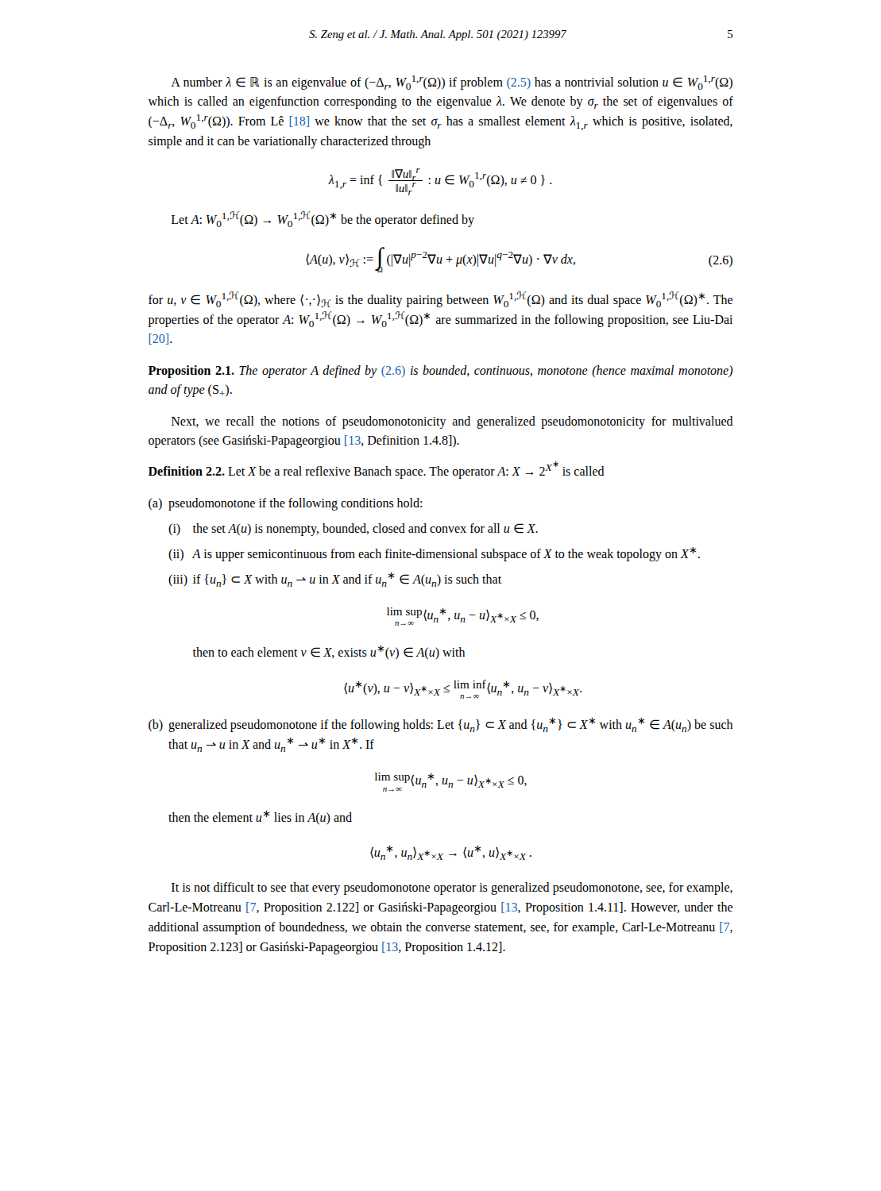S. Zeng et al. / J. Math. Anal. Appl. 501 (2021) 123997 5
A number λ ∈ ℝ is an eigenvalue of (−Δr, W01,r(Ω)) if problem (2.5) has a nontrivial solution u ∈ W01,r(Ω) which is called an eigenfunction corresponding to the eigenvalue λ. We denote by σr the set of eigenvalues of (−Δr, W01,r(Ω)). From Lê [18] we know that the set σr has a smallest element λ1,r which is positive, isolated, simple and it can be variationally characterized through
λ1,r = inf { ‖∇u‖rr‖u‖rr : u ∈ W01,r(Ω), u ≠ 0 } .
Let A: W01,ℋ(Ω) → W01,ℋ(Ω)∗ be the operator defined by
⟨A(u), v⟩ℋ := ∫Ω (|∇u|p−2∇u + μ(x)|∇u|q−2∇u) · ∇v dx, (2.6)
for u, v ∈ W01,ℋ(Ω), where ⟨·,·⟩ℋ is the duality pairing between W01,ℋ(Ω) and its dual space W01,ℋ(Ω)∗. The properties of the operator A: W01,ℋ(Ω) → W01,ℋ(Ω)∗ are summarized in the following proposition, see Liu-Dai [20].
Proposition 2.1. The operator A defined by (2.6) is bounded, continuous, monotone (hence maximal monotone) and of type (S+).
Next, we recall the notions of pseudomonotonicity and generalized pseudomonotonicity for multivalued operators (see Gasiński-Papageorgiou [13, Definition 1.4.8]).
Definition 2.2. Let X be a real reflexive Banach space. The operator A: X → 2X∗ is called
(a) pseudomonotone if the following conditions hold:
(i) the set A(u) is nonempty, bounded, closed and convex for all u ∈ X.
(ii) A is upper semicontinuous from each finite-dimensional subspace of X to the weak topology on X∗.
(iii) if {un} ⊂ X with un ⇀ u in X and if un∗ ∈ A(un) is such that
lim sup n→∞⟨un∗, un − u⟩X∗×X ≤ 0,
then to each element v ∈ X, exists u∗(v) ∈ A(u) with
⟨u∗(v), u − v⟩X∗×X ≤ lim inf n→∞⟨un∗, un − v⟩X∗×X.
(b) generalized pseudomonotone if the following holds: Let {un} ⊂ X and {un∗} ⊂ X∗ with un∗ ∈ A(un) be such that un ⇀ u in X and un∗ ⇀ u∗ in X∗. If
lim sup n→∞⟨un∗, un − u⟩X∗×X ≤ 0,
then the element u∗ lies in A(u) and
⟨un∗, un⟩X∗×X → ⟨u∗, u⟩X∗×X .
It is not difficult to see that every pseudomonotone operator is generalized pseudomonotone, see, for example, Carl-Le-Motreanu [7, Proposition 2.122] or Gasiński-Papageorgiou [13, Proposition 1.4.11]. However, under the additional assumption of boundedness, we obtain the converse statement, see, for example, Carl-Le-Motreanu [7, Proposition 2.123] or Gasiński-Papageorgiou [13, Proposition 1.4.12].